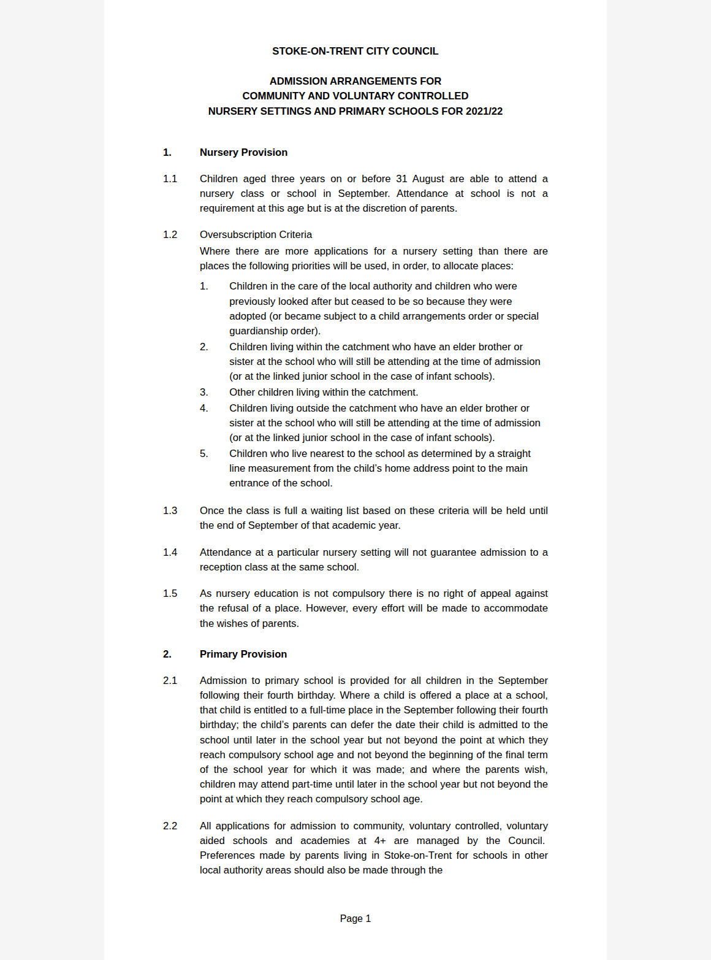STOKE-ON-TRENT CITY COUNCIL ADMISSION ARRANGEMENTS FOR COMMUNITY AND VOLUNTARY CONTROLLED NURSERY SETTINGS AND PRIMARY SCHOOLS FOR 2021/22
1. Nursery Provision
1.1
Children aged three years on or before 31 August are able to attend a nursery class or school in September. Attendance at school is not a requirement at this age but is at the discretion of parents.
1.2
Oversubscription Criteria
Where there are more applications for a nursery setting than there are places the following priorities will be used, in order, to allocate places:
Children in the care of the local authority and children who were previously looked after but ceased to be so because they were adopted (or became subject to a child arrangements order or special guardianship order).
Children living within the catchment who have an elder brother or sister at the school who will still be attending at the time of admission (or at the linked junior school in the case of infant schools).
Other children living within the catchment.
Children living outside the catchment who have an elder brother or sister at the school who will still be attending at the time of admission (or at the linked junior school in the case of infant schools).
Children who live nearest to the school as determined by a straight line measurement from the child’s home address point to the main entrance of the school.
1.3
Once the class is full a waiting list based on these criteria will be held until the end of September of that academic year.
1.4
Attendance at a particular nursery setting will not guarantee admission to a reception class at the same school.
1.5
As nursery education is not compulsory there is no right of appeal against the refusal of a place. However, every effort will be made to accommodate the wishes of parents.
2. Primary Provision
2.1
Admission to primary school is provided for all children in the September following their fourth birthday. Where a child is offered a place at a school, that child is entitled to a full-time place in the September following their fourth birthday; the child’s parents can defer the date their child is admitted to the school until later in the school year but not beyond the point at which they reach compulsory school age and not beyond the beginning of the final term of the school year for which it was made; and where the parents wish, children may attend part-time until later in the school year but not beyond the point at which they reach compulsory school age.
2.2
All applications for admission to community, voluntary controlled, voluntary aided schools and academies at 4+ are managed by the Council. Preferences made by parents living in Stoke-on-Trent for schools in other local authority areas should also be made through the
Page 1